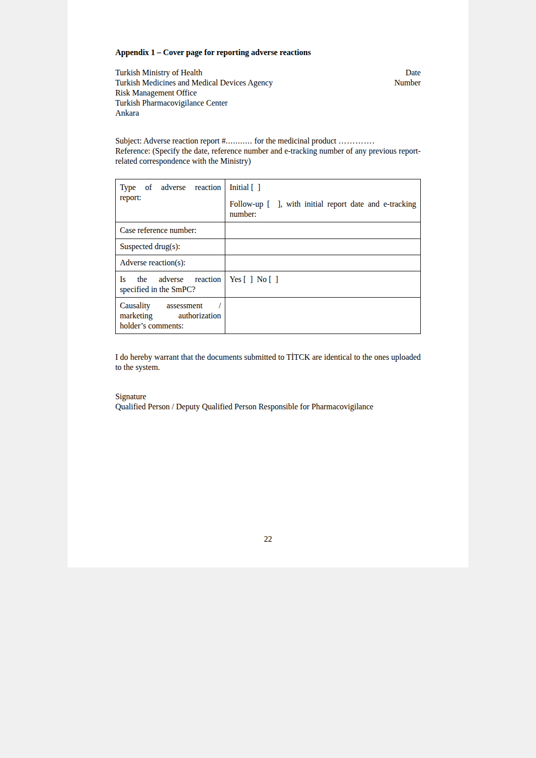Appendix 1 – Cover page for reporting adverse reactions
Turkish Ministry of Health Date
Turkish Medicines and Medical Devices Agency Number
Risk Management Office
Turkish Pharmacovigilance Center
Ankara
Subject: Adverse reaction report #........... for the medicinal product ………….
Reference: (Specify the date, reference number and e-tracking number of any previous report-related correspondence with the Ministry)
| Type of adverse reaction report: | Initial [ ] Follow-up [ ], with initial report date and e-tracking number: |
| Case reference number: | |
| Suspected drug(s): | |
| Adverse reaction(s): | |
| Is the adverse reaction specified in the SmPC? | Yes [ ] No [ ] |
| Causality assessment / marketing authorization holder’s comments: | |
I do hereby warrant that the documents submitted to TİTCK are identical to the ones uploaded to the system.
Signature
Qualified Person / Deputy Qualified Person Responsible for Pharmacovigilance
22